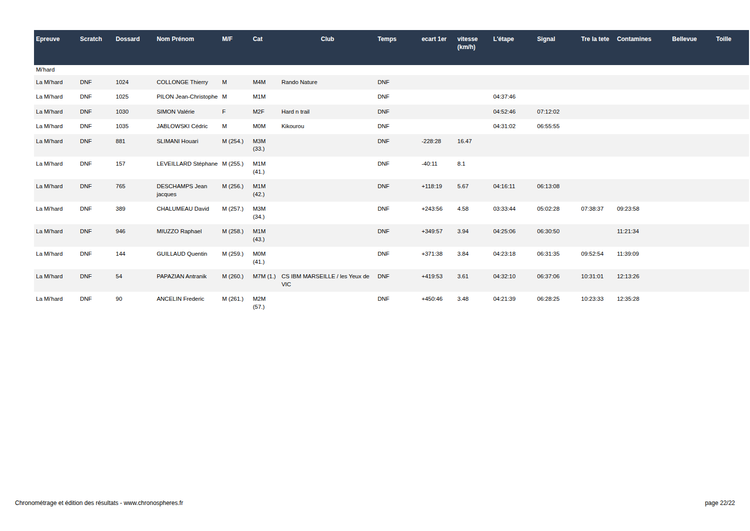| Epreuve | Scratch | Dossard | Nom Prénom | M/F | Cat | Club | Temps | ecart 1er | vitesse (km/h) | L'étape | Signal | Tre la tete | Contamines | Bellevue | Toille |
| --- | --- | --- | --- | --- | --- | --- | --- | --- | --- | --- | --- | --- | --- | --- | --- |
| Mi'hard | | | | | | | | | | | | | | | |
| La Mi'hard | DNF | 1024 | COLLONGE Thierry | M | M4M | Rando Nature | DNF | | | | | | | | |
| La Mi'hard | DNF | 1025 | PILON Jean-Christophe | M | M1M | | DNF | | | 04:37:46 | | | | | |
| La Mi'hard | DNF | 1030 | SIMON Valérie | F | M2F | Hard n trail | DNF | | | 04:52:46 | 07:12:02 | | | | |
| La Mi'hard | DNF | 1035 | JABLOWSKI Cédric | M | M0M | Kikourou | DNF | | | 04:31:02 | 06:55:55 | | | | |
| La Mi'hard | DNF | 881 | SLIMANI Houari | M (254.) | M3M (33.) | | DNF | -228:28 | 16.47 | | | | | | |
| La Mi'hard | DNF | 157 | LEVEILLARD Stéphane | M (255.) | M1M (41.) | | DNF | -40:11 | 8.1 | | | | | | |
| La Mi'hard | DNF | 765 | DESCHAMPS Jean jacques | M (256.) | M1M (42.) | | DNF | +118:19 | 5.67 | 04:16:11 | 06:13:08 | | | | |
| La Mi'hard | DNF | 389 | CHALUMEAU David | M (257.) | M3M (34.) | | DNF | +243:56 | 4.58 | 03:33:44 | 05:02:28 | 07:38:37 | 09:23:58 | | |
| La Mi'hard | DNF | 946 | MIUZZO Raphael | M (258.) | M1M (43.) | | DNF | +349:57 | 3.94 | 04:25:06 | 06:30:50 | | 11:21:34 | | |
| La Mi'hard | DNF | 144 | GUILLAUD Quentin | M (259.) | M0M (41.) | | DNF | +371:38 | 3.84 | 04:23:18 | 06:31:35 | 09:52:54 | 11:39:09 | | |
| La Mi'hard | DNF | 54 | PAPAZIAN Antranik | M (260.) | M7M (1.) | CS IBM MARSEILLE / les Yeux de VIC | DNF | +419:53 | 3.61 | 04:32:10 | 06:37:06 | 10:31:01 | 12:13:26 | | |
| La Mi'hard | DNF | 90 | ANCELIN Frederic | M (261.) | M2M (57.) | | DNF | +450:46 | 3.48 | 04:21:39 | 06:28:25 | 10:23:33 | 12:35:28 | | |
Chronométrage et édition des résultats - www.chronospheres.fr page 22/22